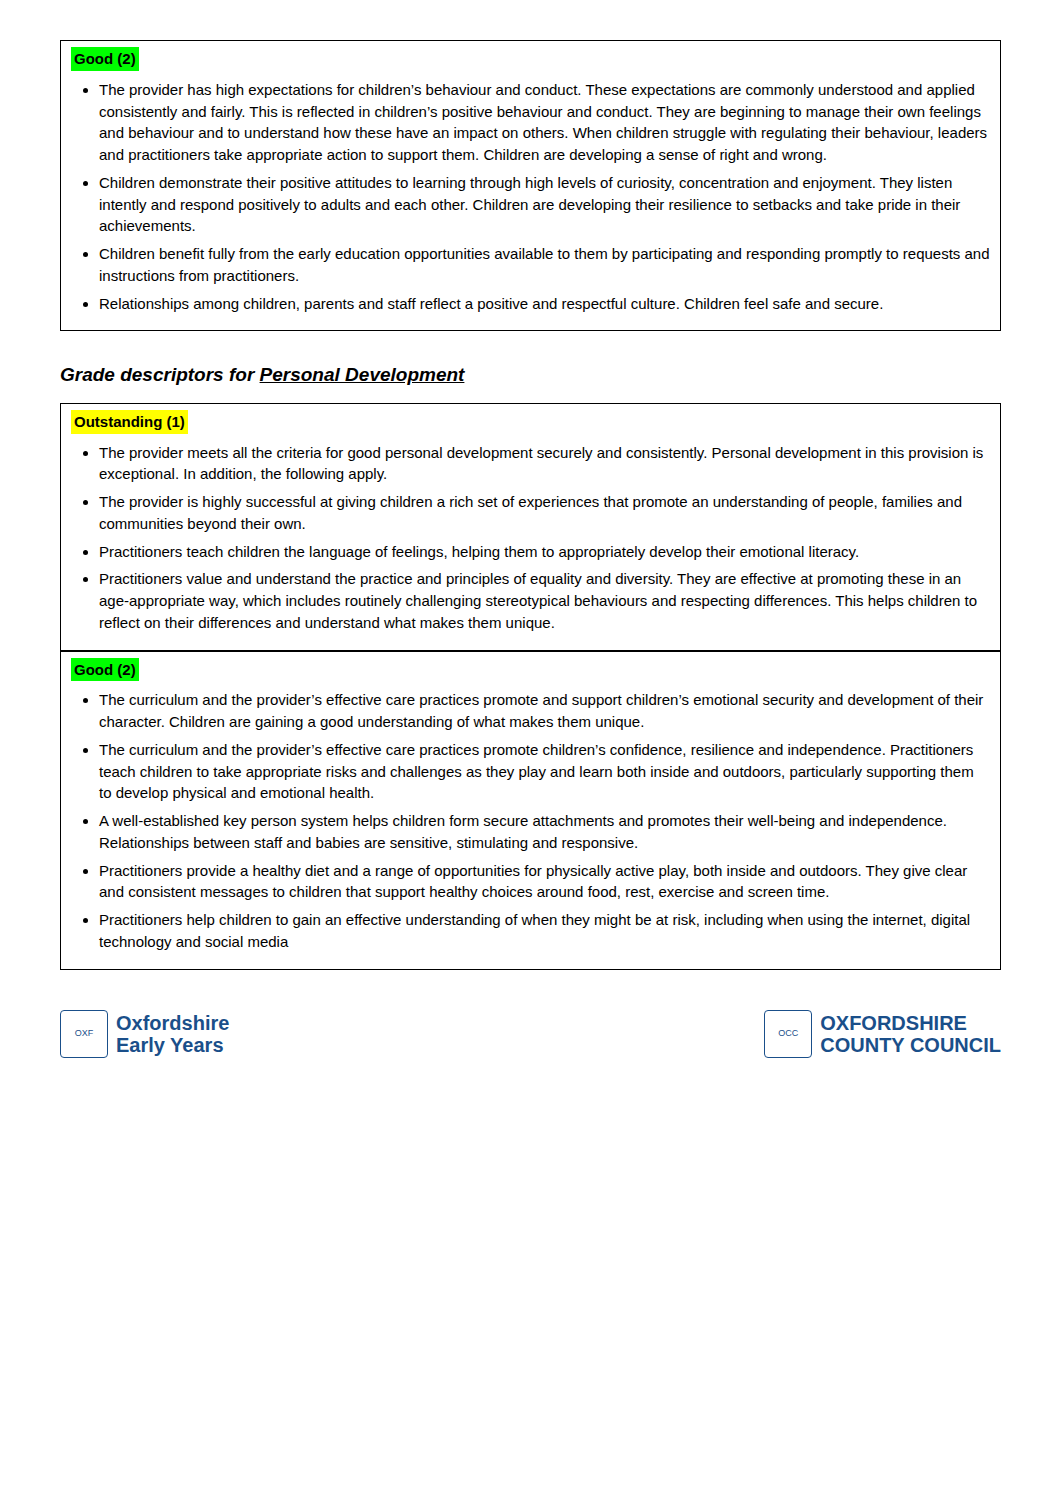Good (2)
The provider has high expectations for children’s behaviour and conduct. These expectations are commonly understood and applied consistently and fairly. This is reflected in children’s positive behaviour and conduct. They are beginning to manage their own feelings and behaviour and to understand how these have an impact on others. When children struggle with regulating their behaviour, leaders and practitioners take appropriate action to support them. Children are developing a sense of right and wrong.
Children demonstrate their positive attitudes to learning through high levels of curiosity, concentration and enjoyment. They listen intently and respond positively to adults and each other. Children are developing their resilience to setbacks and take pride in their achievements.
Children benefit fully from the early education opportunities available to them by participating and responding promptly to requests and instructions from practitioners.
Relationships among children, parents and staff reflect a positive and respectful culture. Children feel safe and secure.
Grade descriptors for Personal Development
Outstanding (1)
The provider meets all the criteria for good personal development securely and consistently. Personal development in this provision is exceptional. In addition, the following apply.
The provider is highly successful at giving children a rich set of experiences that promote an understanding of people, families and communities beyond their own.
Practitioners teach children the language of feelings, helping them to appropriately develop their emotional literacy.
Practitioners value and understand the practice and principles of equality and diversity. They are effective at promoting these in an age-appropriate way, which includes routinely challenging stereotypical behaviours and respecting differences. This helps children to reflect on their differences and understand what makes them unique.
Good (2)
The curriculum and the provider’s effective care practices promote and support children’s emotional security and development of their character. Children are gaining a good understanding of what makes them unique.
The curriculum and the provider’s effective care practices promote children’s confidence, resilience and independence. Practitioners teach children to take appropriate risks and challenges as they play and learn both inside and outdoors, particularly supporting them to develop physical and emotional health.
A well-established key person system helps children form secure attachments and promotes their well-being and independence. Relationships between staff and babies are sensitive, stimulating and responsive.
Practitioners provide a healthy diet and a range of opportunities for physically active play, both inside and outdoors. They give clear and consistent messages to children that support healthy choices around food, rest, exercise and screen time.
Practitioners help children to gain an effective understanding of when they might be at risk, including when using the internet, digital technology and social media
OXF
Oxfordshire
Early Years
OCC
OXFORDSHIRE
COUNTY COUNCIL